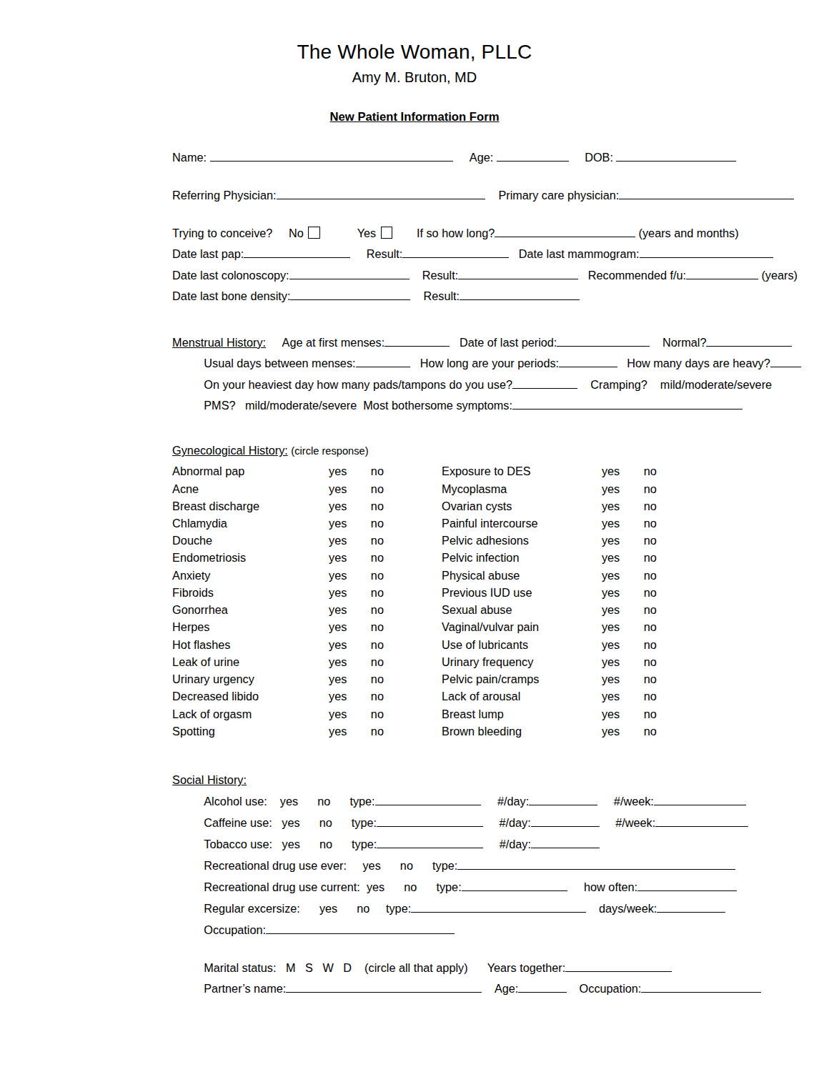The Whole Woman, PLLC
Amy M. Bruton, MD
New Patient Information Form
Name: Age: DOB:
Referring Physician: Primary care physician:
Trying to conceive? No Yes If so how long? (years and months)
Date last pap: Result: Date last mammogram:
Date last colonoscopy: Result: Recommended f/u: (years)
Date last bone density: Result:
Menstrual History: Age at first menses: Date of last period: Normal?
Usual days between menses: How long are your periods: How many days are heavy?
On your heaviest day how many pads/tampons do you use? Cramping? mild/moderate/severe
PMS? mild/moderate/severe Most bothersome symptoms:
Gynecological History: (circle response)
| Abnormal pap | yes | no | Exposure to DES | yes | no |
| Acne | yes | no | Mycoplasma | yes | no |
| Breast discharge | yes | no | Ovarian cysts | yes | no |
| Chlamydia | yes | no | Painful intercourse | yes | no |
| Douche | yes | no | Pelvic adhesions | yes | no |
| Endometriosis | yes | no | Pelvic infection | yes | no |
| Anxiety | yes | no | Physical abuse | yes | no |
| Fibroids | yes | no | Previous IUD use | yes | no |
| Gonorrhea | yes | no | Sexual abuse | yes | no |
| Herpes | yes | no | Vaginal/vulvar pain | yes | no |
| Hot flashes | yes | no | Use of lubricants | yes | no |
| Leak of urine | yes | no | Urinary frequency | yes | no |
| Urinary urgency | yes | no | Pelvic pain/cramps | yes | no |
| Decreased libido | yes | no | Lack of arousal | yes | no |
| Lack of orgasm | yes | no | Breast lump | yes | no |
| Spotting | yes | no | Brown bleeding | yes | no |
Social History:
Alcohol use: yes no type: #/day: #/week:
Caffeine use: yes no type: #/day: #/week:
Tobacco use: yes no type: #/day:
Recreational drug use ever: yes no type:
Recreational drug use current: yes no type: how often:
Regular excersize: yes no type: days/week:
Occupation:
Marital status: M S W D (circle all that apply) Years together:
Partner’s name: Age: Occupation: